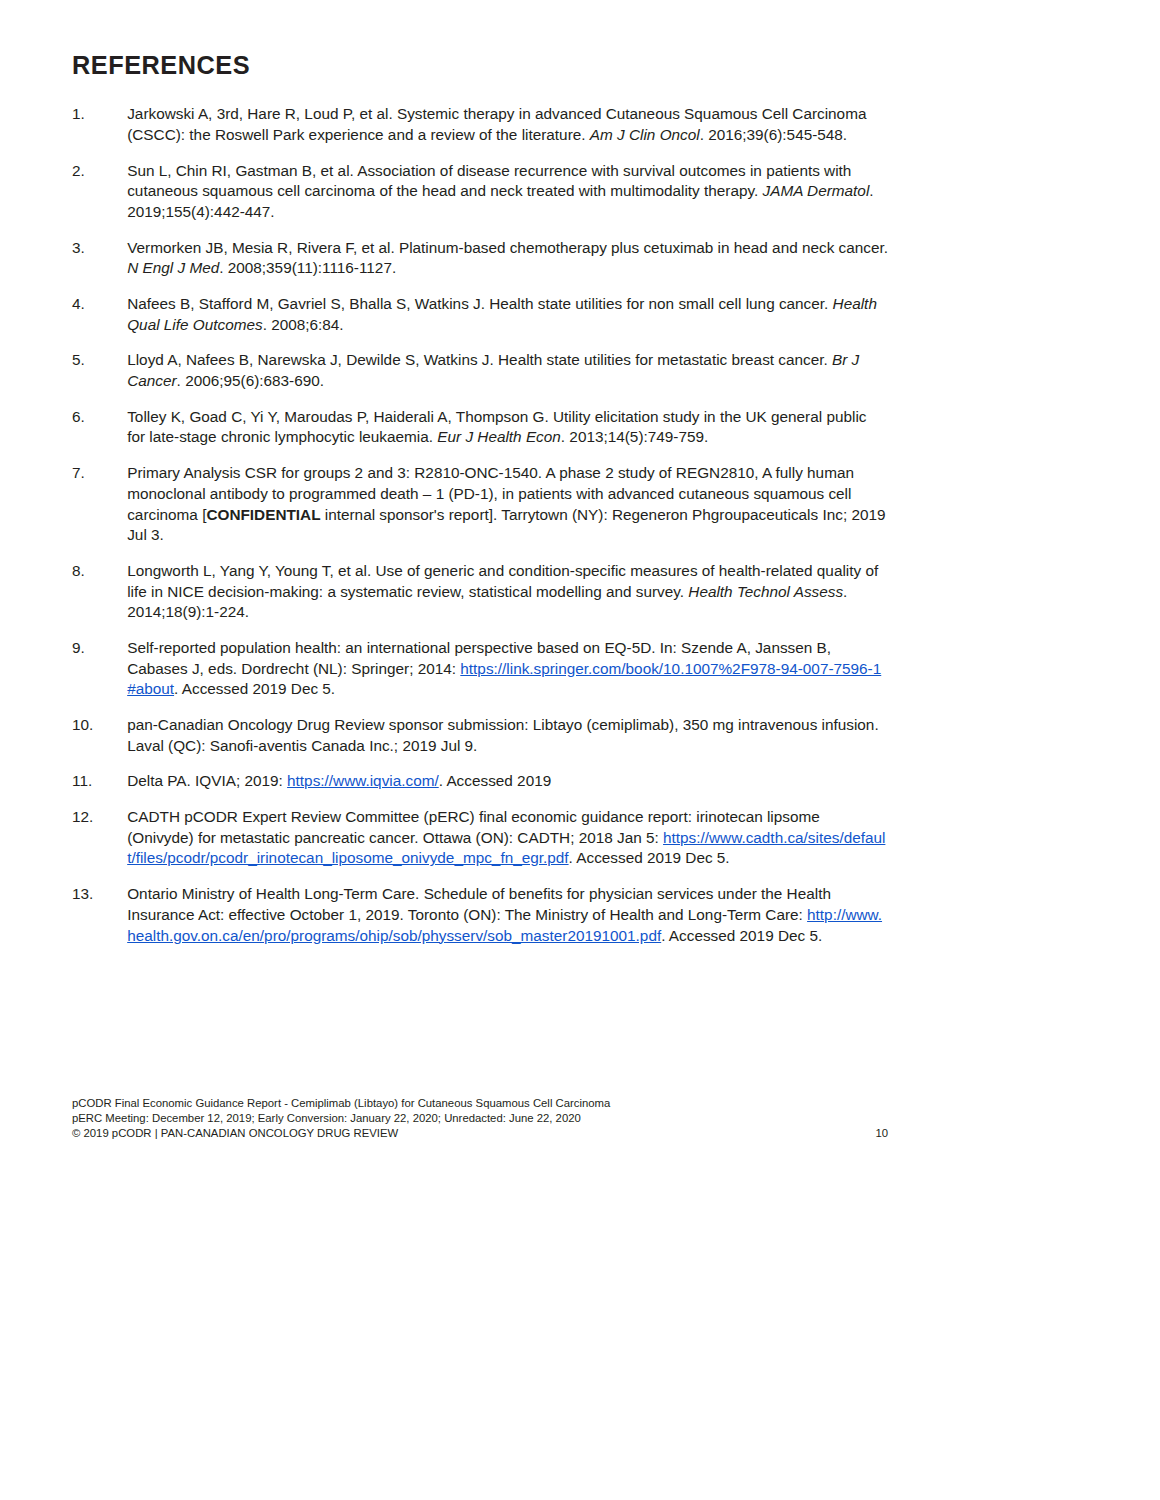REFERENCES
1. Jarkowski A, 3rd, Hare R, Loud P, et al. Systemic therapy in advanced Cutaneous Squamous Cell Carcinoma (CSCC): the Roswell Park experience and a review of the literature. Am J Clin Oncol. 2016;39(6):545-548.
2. Sun L, Chin RI, Gastman B, et al. Association of disease recurrence with survival outcomes in patients with cutaneous squamous cell carcinoma of the head and neck treated with multimodality therapy. JAMA Dermatol. 2019;155(4):442-447.
3. Vermorken JB, Mesia R, Rivera F, et al. Platinum-based chemotherapy plus cetuximab in head and neck cancer. N Engl J Med. 2008;359(11):1116-1127.
4. Nafees B, Stafford M, Gavriel S, Bhalla S, Watkins J. Health state utilities for non small cell lung cancer. Health Qual Life Outcomes. 2008;6:84.
5. Lloyd A, Nafees B, Narewska J, Dewilde S, Watkins J. Health state utilities for metastatic breast cancer. Br J Cancer. 2006;95(6):683-690.
6. Tolley K, Goad C, Yi Y, Maroudas P, Haiderali A, Thompson G. Utility elicitation study in the UK general public for late-stage chronic lymphocytic leukaemia. Eur J Health Econ. 2013;14(5):749-759.
7. Primary Analysis CSR for groups 2 and 3: R2810-ONC-1540. A phase 2 study of REGN2810, A fully human monoclonal antibody to programmed death – 1 (PD-1), in patients with advanced cutaneous squamous cell carcinoma [CONFIDENTIAL internal sponsor's report]. Tarrytown (NY): Regeneron Phgroupaceuticals Inc; 2019 Jul 3.
8. Longworth L, Yang Y, Young T, et al. Use of generic and condition-specific measures of health-related quality of life in NICE decision-making: a systematic review, statistical modelling and survey. Health Technol Assess. 2014;18(9):1-224.
9. Self-reported population health: an international perspective based on EQ-5D. In: Szende A, Janssen B, Cabases J, eds. Dordrecht (NL): Springer; 2014: https://link.springer.com/book/10.1007%2F978-94-007-7596-1#about. Accessed 2019 Dec 5.
10. pan-Canadian Oncology Drug Review sponsor submission: Libtayo (cemiplimab), 350 mg intravenous infusion. Laval (QC): Sanofi-aventis Canada Inc.; 2019 Jul 9.
11. Delta PA. IQVIA; 2019: https://www.iqvia.com/. Accessed 2019
12. CADTH pCODR Expert Review Committee (pERC) final economic guidance report: irinotecan lipsome (Onivyde) for metastatic pancreatic cancer. Ottawa (ON): CADTH; 2018 Jan 5: https://www.cadth.ca/sites/default/files/pcodr/pcodr_irinotecan_liposome_onivyde_mpc_fn_egr.pdf. Accessed 2019 Dec 5.
13. Ontario Ministry of Health Long-Term Care. Schedule of benefits for physician services under the Health Insurance Act: effective October 1, 2019. Toronto (ON): The Ministry of Health and Long-Term Care: http://www.health.gov.on.ca/en/pro/programs/ohip/sob/physserv/sob_master20191001.pdf. Accessed 2019 Dec 5.
pCODR Final Economic Guidance Report - Cemiplimab (Libtayo) for Cutaneous Squamous Cell Carcinoma
pERC Meeting: December 12, 2019; Early Conversion: January 22, 2020; Unredacted: June 22, 2020
© 2019 pCODR | PAN-CANADIAN ONCOLOGY DRUG REVIEW 10